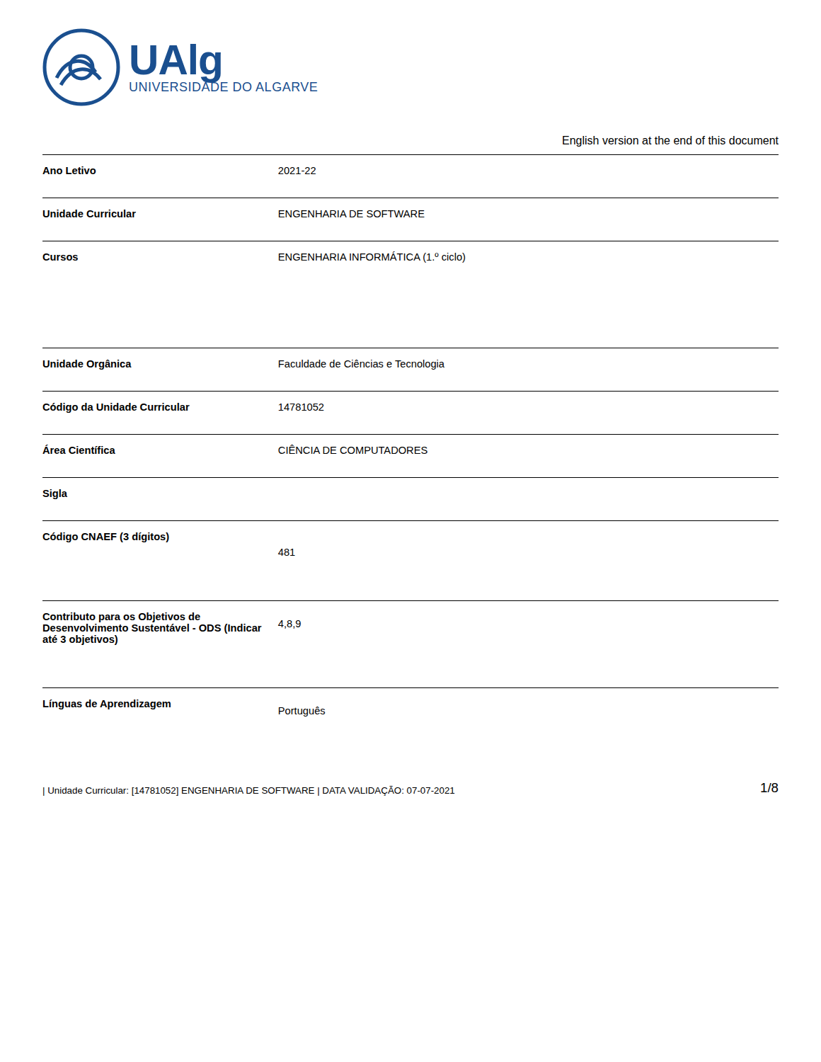UAlg
UNIVERSIDADE DO ALGARVE
English version at the end of this document
| Ano Letivo | 2021-22 |
| Unidade Curricular | ENGENHARIA DE SOFTWARE |
| Cursos | ENGENHARIA INFORMÁTICA (1.º ciclo) |
| Unidade Orgânica | Faculdade de Ciências e Tecnologia |
| Código da Unidade Curricular | 14781052 |
| Área Científica | CIÊNCIA DE COMPUTADORES |
| Sigla | |
| Código CNAEF (3 dígitos) | 481 |
| Contributo para os Objetivos de Desenvolvimento Sustentável - ODS (Indicar até 3 objetivos) | 4,8,9 |
| Línguas de Aprendizagem | Português |
| Unidade Curricular: [14781052] ENGENHARIA DE SOFTWARE | DATA VALIDAÇÃO: 07-07-2021 1/8